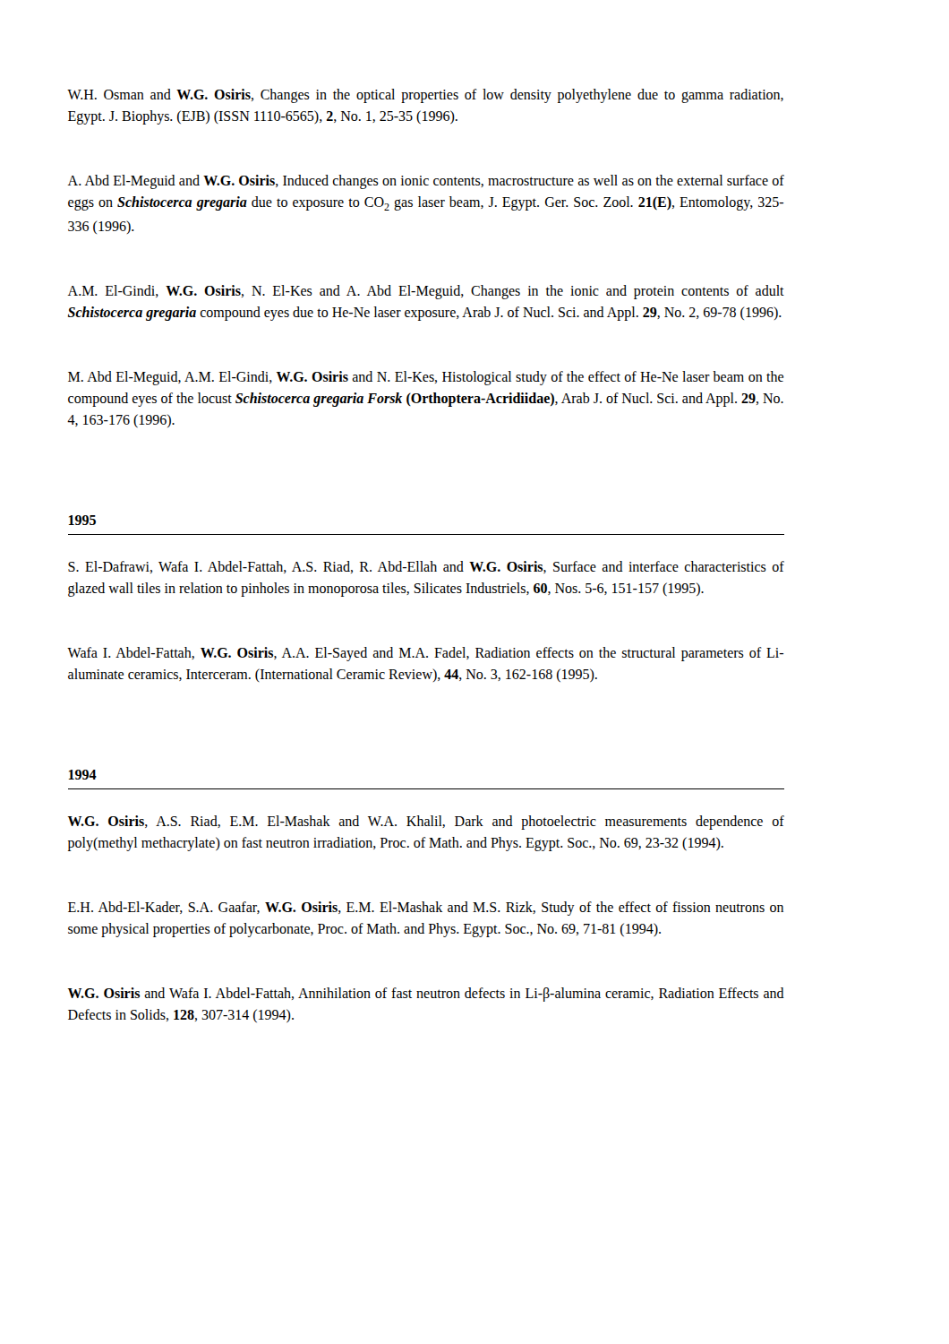W.H. Osman and W.G. Osiris, Changes in the optical properties of low density polyethylene due to gamma radiation, Egypt. J. Biophys. (EJB) (ISSN 1110-6565), 2, No. 1, 25-35 (1996).
A. Abd El-Meguid and W.G. Osiris, Induced changes on ionic contents, macrostructure as well as on the external surface of eggs on Schistocerca gregaria due to exposure to CO2 gas laser beam, J. Egypt. Ger. Soc. Zool. 21(E), Entomology, 325-336 (1996).
A.M. El-Gindi, W.G. Osiris, N. El-Kes and A. Abd El-Meguid, Changes in the ionic and protein contents of adult Schistocerca gregaria compound eyes due to He-Ne laser exposure, Arab J. of Nucl. Sci. and Appl. 29, No. 2, 69-78 (1996).
M. Abd El-Meguid, A.M. El-Gindi, W.G. Osiris and N. El-Kes, Histological study of the effect of He-Ne laser beam on the compound eyes of the locust Schistocerca gregaria Forsk (Orthoptera-Acridiidae), Arab J. of Nucl. Sci. and Appl. 29, No. 4, 163-176 (1996).
1995
S. El-Dafrawi, Wafa I. Abdel-Fattah, A.S. Riad, R. Abd-Ellah and W.G. Osiris, Surface and interface characteristics of glazed wall tiles in relation to pinholes in monoporosa tiles, Silicates Industriels, 60, Nos. 5-6, 151-157 (1995).
Wafa I. Abdel-Fattah, W.G. Osiris, A.A. El-Sayed and M.A. Fadel, Radiation effects on the structural parameters of Li-aluminate ceramics, Interceram. (International Ceramic Review), 44, No. 3, 162-168 (1995).
1994
W.G. Osiris, A.S. Riad, E.M. El-Mashak and W.A. Khalil, Dark and photoelectric measurements dependence of poly(methyl methacrylate) on fast neutron irradiation, Proc. of Math. and Phys. Egypt. Soc., No. 69, 23-32 (1994).
E.H. Abd-El-Kader, S.A. Gaafar, W.G. Osiris, E.M. El-Mashak and M.S. Rizk, Study of the effect of fission neutrons on some physical properties of polycarbonate, Proc. of Math. and Phys. Egypt. Soc., No. 69, 71-81 (1994).
W.G. Osiris and Wafa I. Abdel-Fattah, Annihilation of fast neutron defects in Li-β-alumina ceramic, Radiation Effects and Defects in Solids, 128, 307-314 (1994).